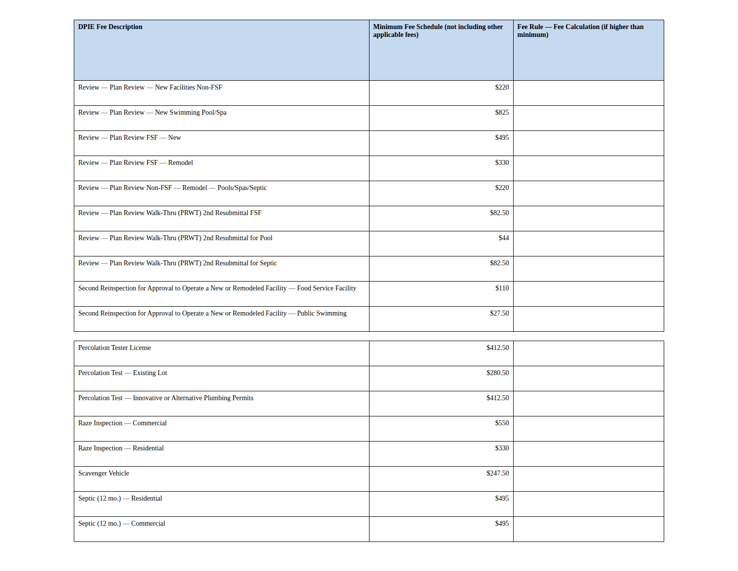| DPIE Fee Description | Minimum Fee Schedule (not including other applicable fees) | Fee Rule — Fee Calculation (if higher than minimum) |
| --- | --- | --- |
| Review — Plan Review — New Facilities Non-FSF | $220 | |
| Review — Plan Review — New Swimming Pool/Spa | $825 | |
| Review — Plan Review FSF — New | $495 | |
| Review — Plan Review FSF — Remodel | $330 | |
| Review — Plan Review Non-FSF — Remodel — Pools/Spas/Septic | $220 | |
| Review — Plan Review Walk-Thru (PRWT) 2nd Resubmittal FSF | $82.50 | |
| Review — Plan Review Walk-Thru (PRWT) 2nd Resubmittal for Pool | $44 | |
| Review — Plan Review Walk-Thru (PRWT) 2nd Resubmittal for Septic | $82.50 | |
| Second Reinspection for Approval to Operate a New or Remodeled Facility — Food Service Facility | $110 | |
| Second Reinspection for Approval to Operate a New or Remodeled Facility — Public Swimming | $27.50 | |
| Percolation Tester License | $412.50 | |
| Percolation Test — Existing Lot | $280.50 | |
| Percolation Test — Innovative or Alternative Plumbing Permits | $412.50 | |
| Raze Inspection — Commercial | $550 | |
| Raze Inspection — Residential | $330 | |
| Scavenger Vehicle | $247.50 | |
| Septic (12 mo.) — Residential | $495 | |
| Septic (12 mo.) — Commercial | $495 | |